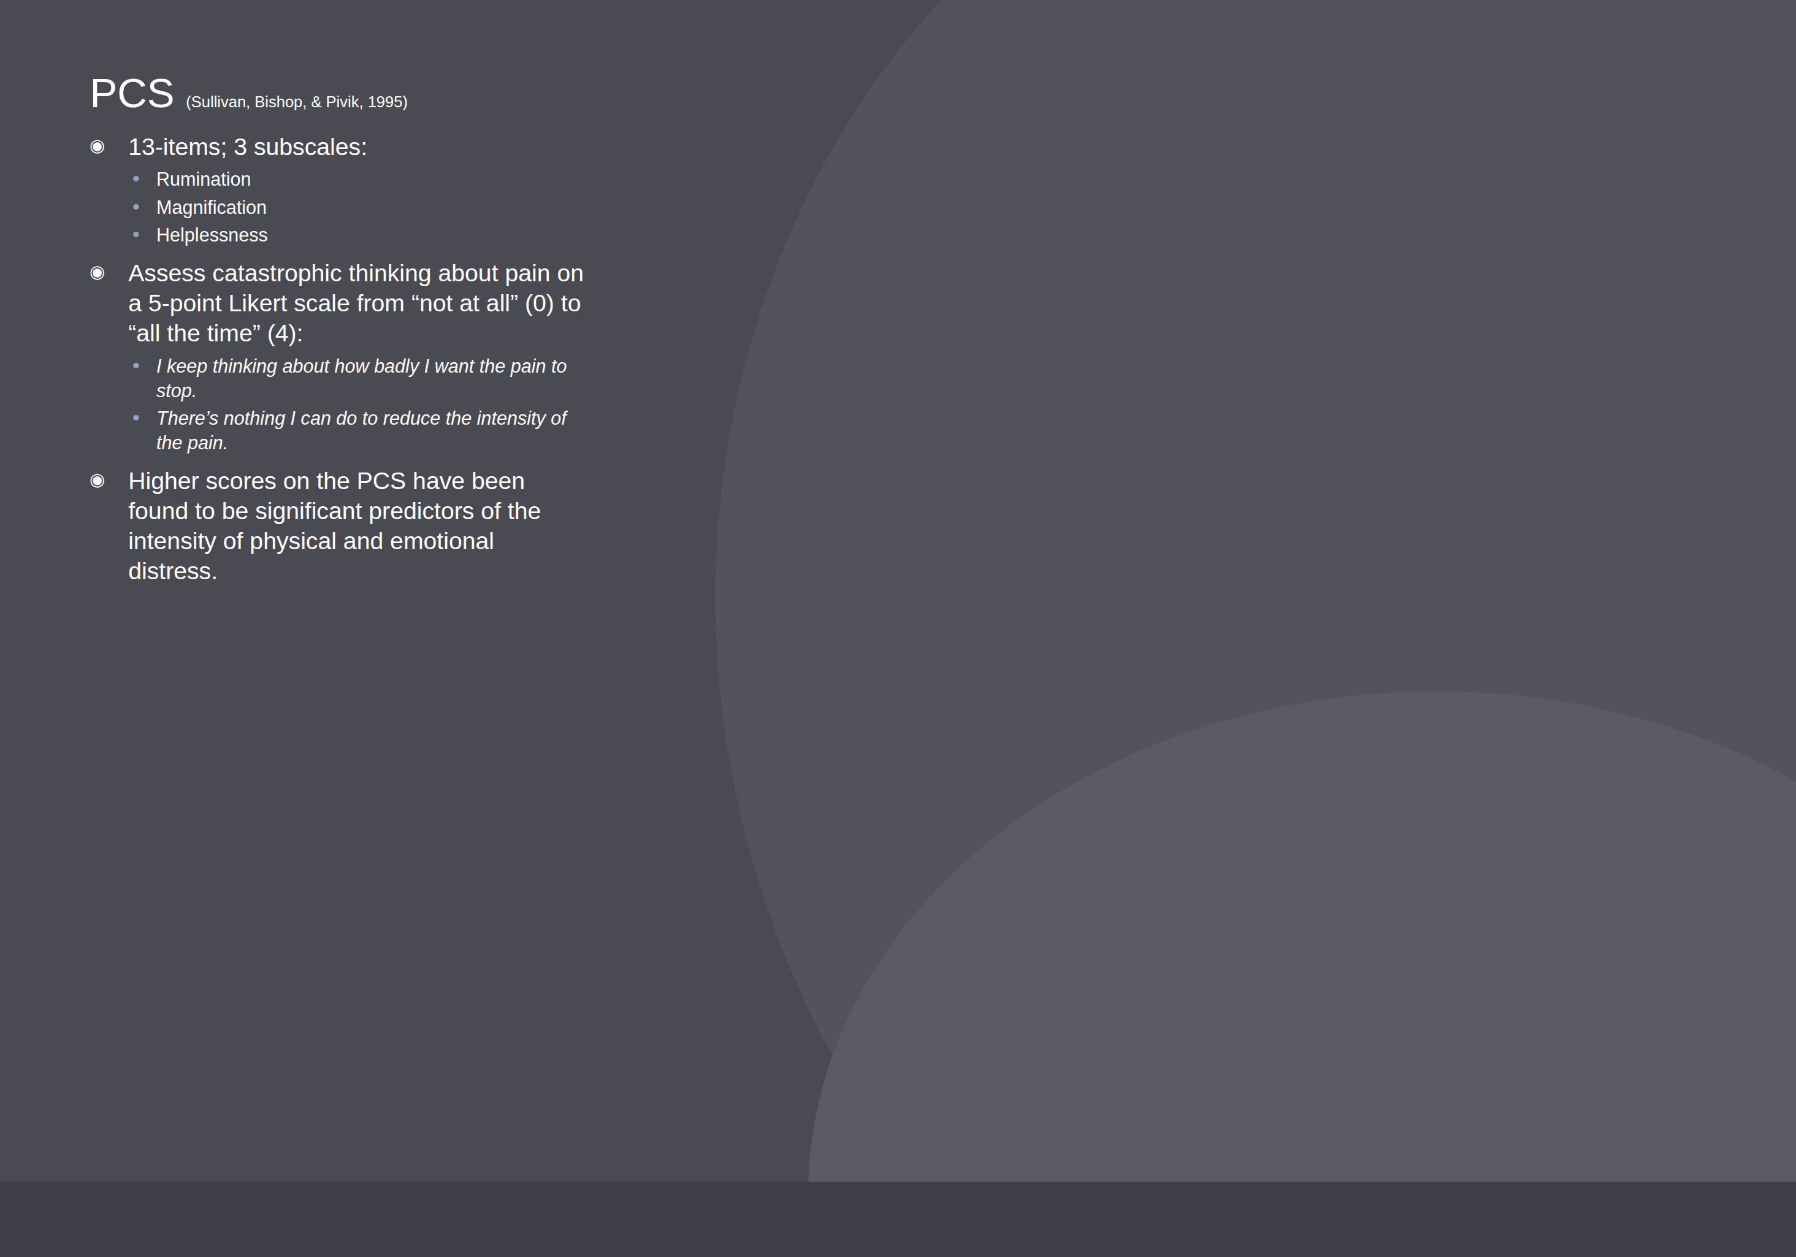PCS (Sullivan, Bishop, & Pivik, 1995)
13-items; 3 subscales:
Rumination
Magnification
Helplessness
Assess catastrophic thinking about pain on a 5-point Likert scale from “not at all” (0) to “all the time” (4):
I keep thinking about how badly I want the pain to stop.
There’s nothing I can do to reduce the intensity of the pain.
Higher scores on the PCS have been found to be significant predictors of the intensity of physical and emotional distress.